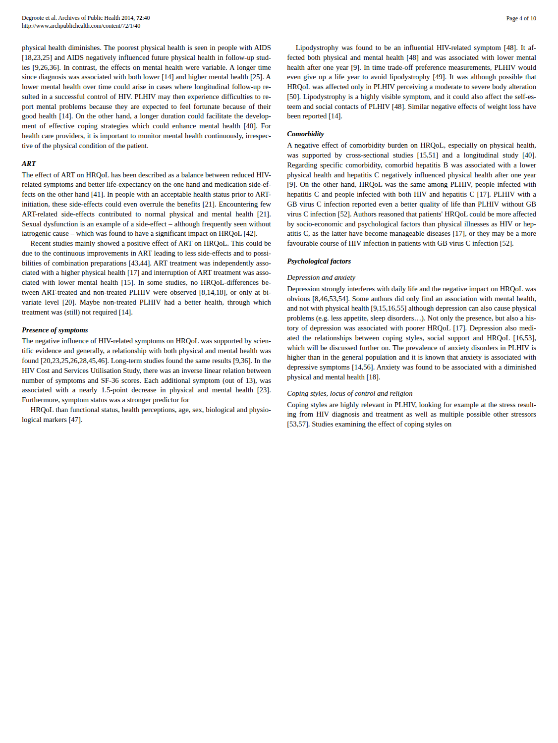Degroote et al. Archives of Public Health 2014, 72:40
http://www.archpublichealth.com/content/72/1/40
Page 4 of 10
physical health diminishes. The poorest physical health is seen in people with AIDS [18,23,25] and AIDS negatively influenced future physical health in follow-up studies [9,26,36]. In contrast, the effects on mental health were variable. A longer time since diagnosis was associated with both lower [14] and higher mental health [25]. A lower mental health over time could arise in cases where longitudinal follow-up resulted in a successful control of HIV. PLHIV may then experience difficulties to report mental problems because they are expected to feel fortunate because of their good health [14]. On the other hand, a longer duration could facilitate the development of effective coping strategies which could enhance mental health [40]. For health care providers, it is important to monitor mental health continuously, irrespective of the physical condition of the patient.
ART
The effect of ART on HRQoL has been described as a balance between reduced HIV-related symptoms and better life-expectancy on the one hand and medication side-effects on the other hand [41]. In people with an acceptable health status prior to ART-initiation, these side-effects could even overrule the benefits [21]. Encountering few ART-related side-effects contributed to normal physical and mental health [21]. Sexual dysfunction is an example of a side-effect – although frequently seen without iatrogenic cause – which was found to have a significant impact on HRQoL [42].
Recent studies mainly showed a positive effect of ART on HRQoL. This could be due to the continuous improvements in ART leading to less side-effects and to possibilities of combination preparations [43,44]. ART treatment was independently associated with a higher physical health [17] and interruption of ART treatment was associated with lower mental health [15]. In some studies, no HRQoL-differences between ART-treated and non-treated PLHIV were observed [8,14,18], or only at bivariate level [20]. Maybe non-treated PLHIV had a better health, through which treatment was (still) not required [14].
Presence of symptoms
The negative influence of HIV-related symptoms on HRQoL was supported by scientific evidence and generally, a relationship with both physical and mental health was found [20,23,25,26,28,45,46]. Long-term studies found the same results [9,36]. In the HIV Cost and Services Utilisation Study, there was an inverse linear relation between number of symptoms and SF-36 scores. Each additional symptom (out of 13), was associated with a nearly 1.5-point decrease in physical and mental health [23]. Furthermore, symptom status was a stronger predictor for
HRQoL than functional status, health perceptions, age, sex, biological and physiological markers [47].
Lipodystrophy was found to be an influential HIV-related symptom [48]. It affected both physical and mental health [48] and was associated with lower mental health after one year [9]. In time trade-off preference measurements, PLHIV would even give up a life year to avoid lipodystrophy [49]. It was although possible that HRQoL was affected only in PLHIV perceiving a moderate to severe body alteration [50]. Lipodystrophy is a highly visible symptom, and it could also affect the self-esteem and social contacts of PLHIV [48]. Similar negative effects of weight loss have been reported [14].
Comorbidity
A negative effect of comorbidity burden on HRQoL, especially on physical health, was supported by cross-sectional studies [15,51] and a longitudinal study [40]. Regarding specific comorbidity, comorbid hepatitis B was associated with a lower physical health and hepatitis C negatively influenced physical health after one year [9]. On the other hand, HRQoL was the same among PLHIV, people infected with hepatitis C and people infected with both HIV and hepatitis C [17]. PLHIV with a GB virus C infection reported even a better quality of life than PLHIV without GB virus C infection [52]. Authors reasoned that patients' HRQoL could be more affected by socio-economic and psychological factors than physical illnesses as HIV or hepatitis C, as the latter have become manageable diseases [17], or they may be a more favourable course of HIV infection in patients with GB virus C infection [52].
Psychological factors
Depression and anxiety
Depression strongly interferes with daily life and the negative impact on HRQoL was obvious [8,46,53,54]. Some authors did only find an association with mental health, and not with physical health [9,15,16,55] although depression can also cause physical problems (e.g. less appetite, sleep disorders…). Not only the presence, but also a history of depression was associated with poorer HRQoL [17]. Depression also mediated the relationships between coping styles, social support and HRQoL [16,53], which will be discussed further on. The prevalence of anxiety disorders in PLHIV is higher than in the general population and it is known that anxiety is associated with depressive symptoms [14,56]. Anxiety was found to be associated with a diminished physical and mental health [18].
Coping styles, locus of control and religion
Coping styles are highly relevant in PLHIV, looking for example at the stress resulting from HIV diagnosis and treatment as well as multiple possible other stressors [53,57]. Studies examining the effect of coping styles on